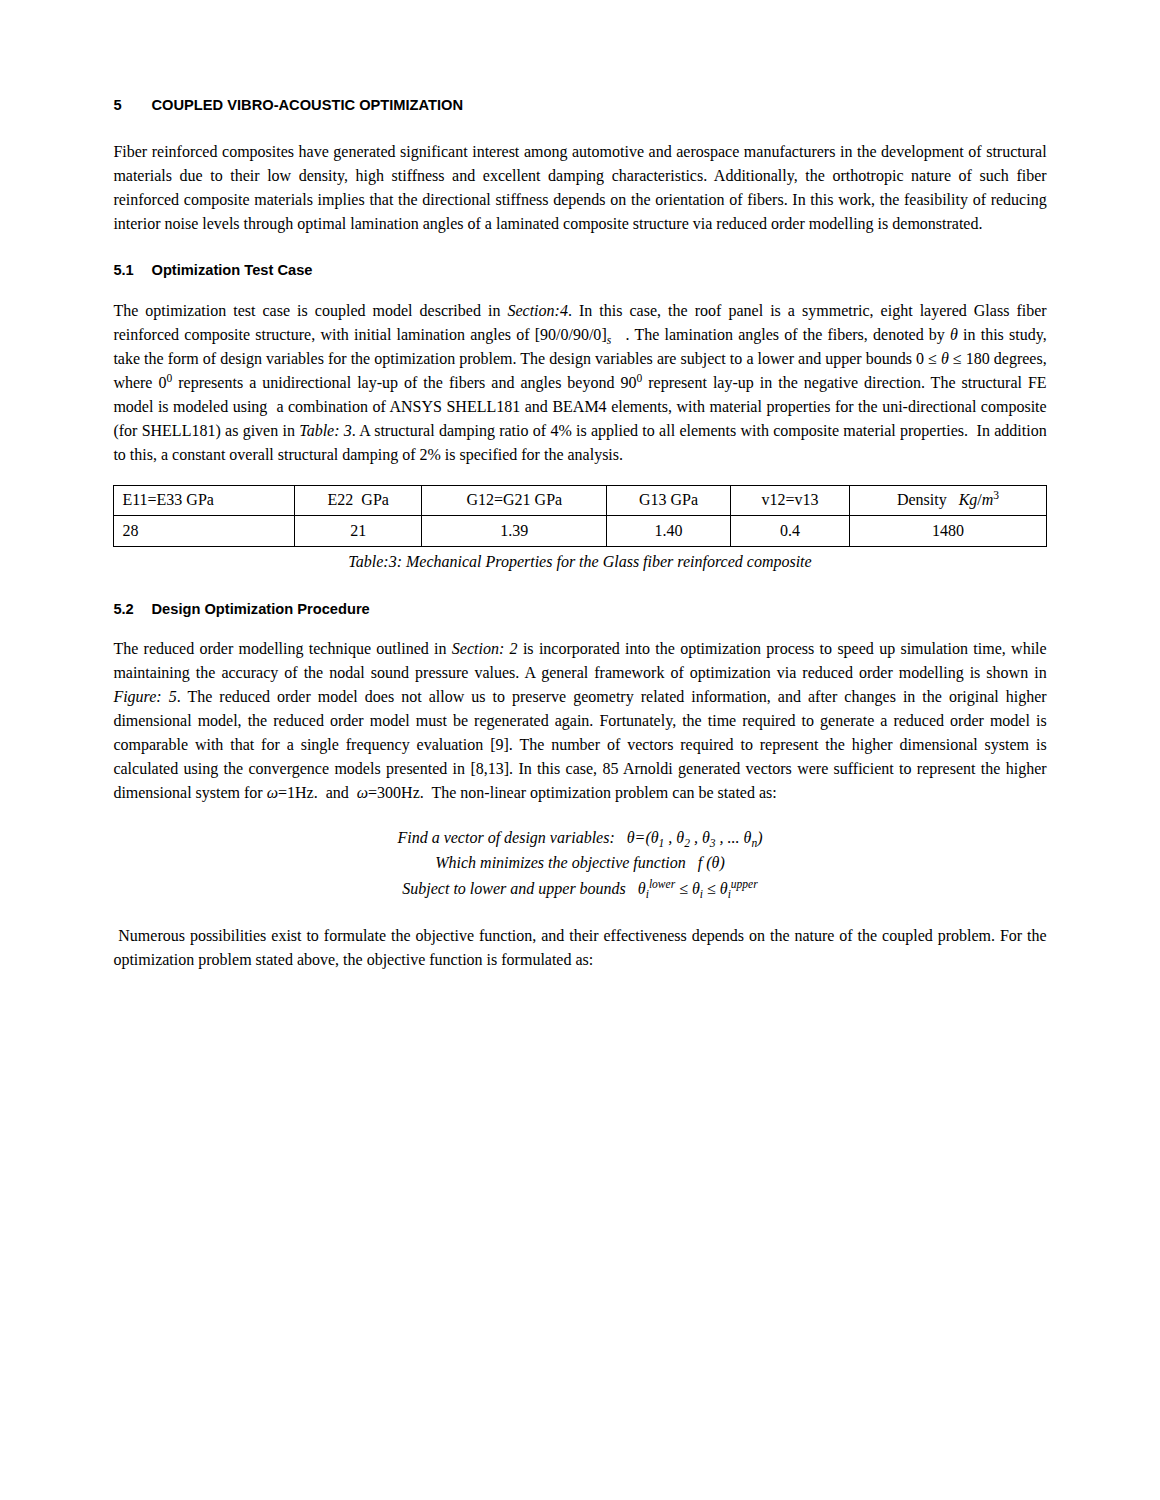5 COUPLED VIBRO-ACOUSTIC OPTIMIZATION
Fiber reinforced composites have generated significant interest among automotive and aerospace manufacturers in the development of structural materials due to their low density, high stiffness and excellent damping characteristics. Additionally, the orthotropic nature of such fiber reinforced composite materials implies that the directional stiffness depends on the orientation of fibers. In this work, the feasibility of reducing interior noise levels through optimal lamination angles of a laminated composite structure via reduced order modelling is demonstrated.
5.1 Optimization Test Case
The optimization test case is coupled model described in Section:4. In this case, the roof panel is a symmetric, eight layered Glass fiber reinforced composite structure, with initial lamination angles of [90/0/90/0]s . The lamination angles of the fibers, denoted by θ in this study, take the form of design variables for the optimization problem. The design variables are subject to a lower and upper bounds 0 ≤ θ ≤ 180 degrees, where 00 represents a unidirectional lay-up of the fibers and angles beyond 900 represent lay-up in the negative direction. The structural FE model is modeled using a combination of ANSYS SHELL181 and BEAM4 elements, with material properties for the uni-directional composite (for SHELL181) as given in Table: 3. A structural damping ratio of 4% is applied to all elements with composite material properties. In addition to this, a constant overall structural damping of 2% is specified for the analysis.
| E11=E33 GPa | E22 GPa | G12=G21 GPa | G13 GPa | v12=v13 | Density Kg / m 3 |
| 28 | 21 | 1.39 | 1.40 | 0.4 | 1480 |
Table:3: Mechanical Properties for the Glass fiber reinforced composite
5.2 Design Optimization Procedure
The reduced order modelling technique outlined in Section: 2 is incorporated into the optimization process to speed up simulation time, while maintaining the accuracy of the nodal sound pressure values. A general framework of optimization via reduced order modelling is shown in Figure: 5. The reduced order model does not allow us to preserve geometry related information, and after changes in the original higher dimensional model, the reduced order model must be regenerated again. Fortunately, the time required to generate a reduced order model is comparable with that for a single frequency evaluation [9]. The number of vectors required to represent the higher dimensional system is calculated using the convergence models presented in [8,13]. In this case, 85 Arnoldi generated vectors were sufficient to represent the higher dimensional system for ω=1Hz. and ω=300Hz. The non-linear optimization problem can be stated as:
Find a vector of design variables: θ=(θ1 , θ2 , θ3 , ... θn)
Which minimizes the objective function f (θ)
Subject to lower and upper bounds θilower ≤ θi ≤ θiupper
Numerous possibilities exist to formulate the objective function, and their effectiveness depends on the nature of the coupled problem. For the optimization problem stated above, the objective function is formulated as: